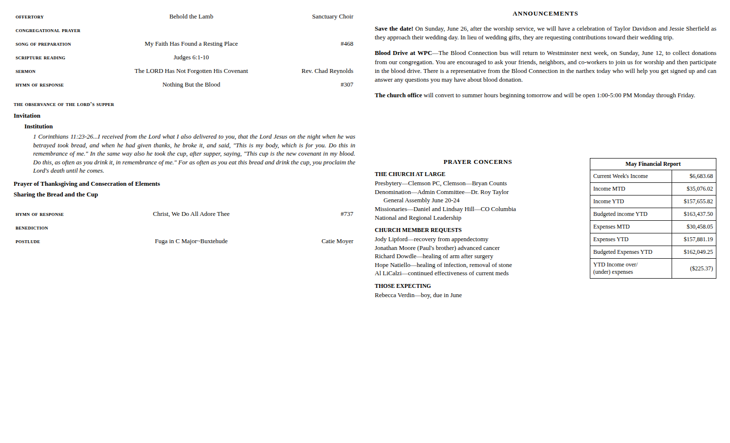| Offertory | Behold the Lamb | Sanctuary Choir |
| Congregational prayer | | |
| Song of Preparation | My Faith Has Found a Resting Place | #468 |
| Scripture Reading | Judges 6:1-10 | |
| Sermon | The LORD Has Not Forgotten His Covenant | Rev. Chad Reynolds |
| Hymn of Response | Nothing But the Blood | #307 |
The Observance of The Lord's Supper
Invitation
Institution
1 Corinthians 11:23-26...I received from the Lord what I also delivered to you, that the Lord Jesus on the night when he was betrayed took bread, and when he had given thanks, he broke it, and said, "This is my body, which is for you. Do this in remembrance of me." In the same way also he took the cup, after supper, saying, "This cup is the new covenant in my blood. Do this, as often as you drink it, in remembrance of me." For as often as you eat this bread and drink the cup, you proclaim the Lord's death until he comes.
Prayer of Thanksgiving and Consecration of Elements
Sharing the Bread and the Cup
| Hymn of Response | Christ, We Do All Adore Thee | #737 |
| Benediction | | |
| Postlude | Fuga in C Major~Buxtehude | Catie Moyer |
ANNOUNCEMENTS
Save the date! On Sunday, June 26, after the worship service, we will have a celebration of Taylor Davidson and Jessie Sherfield as they approach their wedding day. In lieu of wedding gifts, they are requesting contributions toward their wedding trip.
Blood Drive at WPC—The Blood Connection bus will return to Westminster next week, on Sunday, June 12, to collect donations from our congregation. You are encouraged to ask your friends, neighbors, and co-workers to join us for worship and then participate in the blood drive. There is a representative from the Blood Connection in the narthex today who will help you get signed up and can answer any questions you may have about blood donation.
The church office will convert to summer hours beginning tomorrow and will be open 1:00-5:00 PM Monday through Friday.
PRAYER CONCERNS
THE CHURCH AT LARGE
Presbytery—Clemson PC, Clemson—Bryan Counts
Denomination—Admin Committee—Dr. Roy Taylor
General Assembly June 20-24
Missionaries—Daniel and Lindsay Hill—CO Columbia
National and Regional Leadership
CHURCH MEMBER REQUESTS
Jody Lipford—recovery from appendectomy
Jonathan Moore (Paul's brother) advanced cancer
Richard Dowdle—healing of arm after surgery
Hope Natiello—healing of infection, removal of stone
Al LiCalzi—continued effectiveness of current meds
THOSE EXPECTING
Rebecca Verdin—boy, due in June
May Financial Report
| Current Week's Income | $6,683.68 |
| Income MTD | $35,076.02 |
| Income YTD | $157,655.82 |
| Budgeted income YTD | $163,437.50 |
| Expenses MTD | $30,458.05 |
| Expenses YTD | $157,881.19 |
| Budgeted Expenses YTD | $162,049.25 |
| YTD Income over/ (under) expenses | ($225.37) |